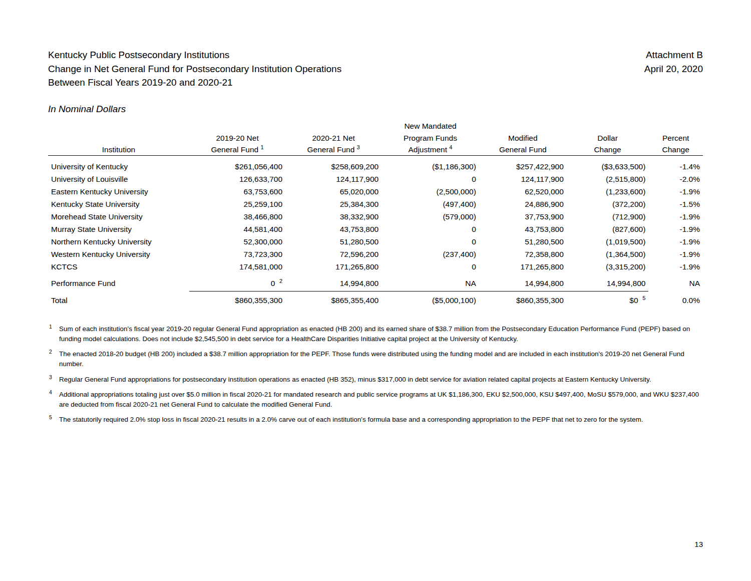Kentucky Public Postsecondary Institutions
Change in Net General Fund for Postsecondary Institution Operations
Between Fiscal Years 2019-20 and 2020-21
Attachment B
April 20, 2020
In Nominal Dollars
| | | | New Mandated | | | |
| --- | --- | --- | --- | --- | --- | --- |
| | 2019-20 Net | 2020-21 Net | Program Funds | Modified | Dollar | Percent |
| Institution | General Fund 1 | General Fund 3 | Adjustment 4 | General Fund | Change | Change |
| University of Kentucky | $261,056,400 | $258,609,200 | ($1,186,300) | $257,422,900 | ($3,633,500) | -1.4% |
| University of Louisville | 126,633,700 | 124,117,900 | 0 | 124,117,900 | (2,515,800) | -2.0% |
| Eastern Kentucky University | 63,753,600 | 65,020,000 | (2,500,000) | 62,520,000 | (1,233,600) | -1.9% |
| Kentucky State University | 25,259,100 | 25,384,300 | (497,400) | 24,886,900 | (372,200) | -1.5% |
| Morehead State University | 38,466,800 | 38,332,900 | (579,000) | 37,753,900 | (712,900) | -1.9% |
| Murray State University | 44,581,400 | 43,753,800 | 0 | 43,753,800 | (827,600) | -1.9% |
| Northern Kentucky University | 52,300,000 | 51,280,500 | 0 | 51,280,500 | (1,019,500) | -1.9% |
| Western Kentucky University | 73,723,300 | 72,596,200 | (237,400) | 72,358,800 | (1,364,500) | -1.9% |
| KCTCS | 174,581,000 | 171,265,800 | 0 | 171,265,800 | (3,315,200) | -1.9% |
| Performance Fund | 0 2 | 14,994,800 | NA | 14,994,800 | 14,994,800 | NA |
| Total | $860,355,300 | $865,355,400 | ($5,000,100) | $860,355,300 | $0 5 | 0.0% |
Sum of each institution's fiscal year 2019-20 regular General Fund appropriation as enacted (HB 200) and its earned share of $38.7 million from the Postsecondary Education Performance Fund (PEPF) based on funding model calculations. Does not include $2,545,500 in debt service for a HealthCare Disparities Initiative capital project at the University of Kentucky.
The enacted 2018-20 budget (HB 200) included a $38.7 million appropriation for the PEPF. Those funds were distributed using the funding model and are included in each institution's 2019-20 net General Fund number.
Regular General Fund appropriations for postsecondary institution operations as enacted (HB 352), minus $317,000 in debt service for aviation related capital projects at Eastern Kentucky University.
Additional appropriations totaling just over $5.0 million in fiscal 2020-21 for mandated research and public service programs at UK $1,186,300, EKU $2,500,000, KSU $497,400, MoSU $579,000, and WKU $237,400 are deducted from fiscal 2020-21 net General Fund to calculate the modified General Fund.
The statutorily required 2.0% stop loss in fiscal 2020-21 results in a 2.0% carve out of each institution's formula base and a corresponding appropriation to the PEPF that net to zero for the system.
13